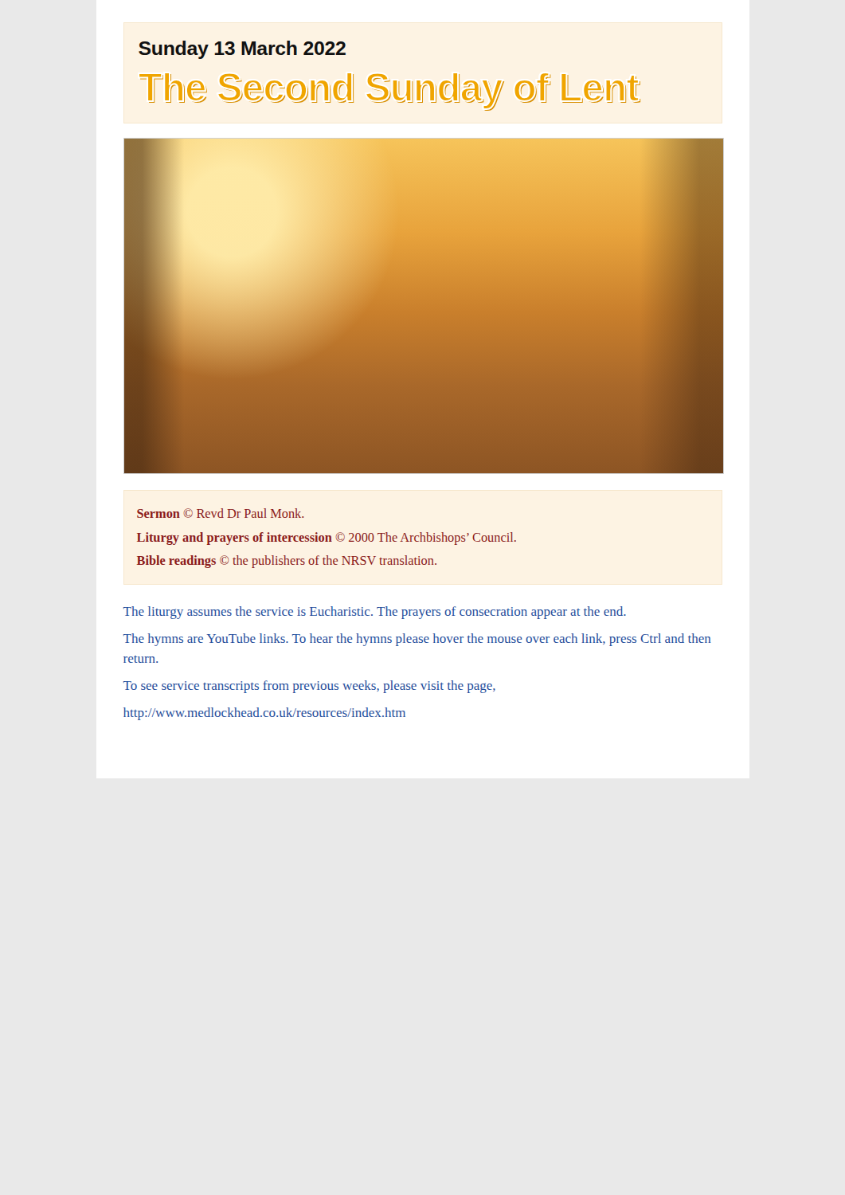Sunday 13 March 2022
The Second Sunday of Lent
Sermon © Revd Dr Paul Monk.
Liturgy and prayers of intercession © 2000 The Archbishops’ Council.
Bible readings © the publishers of the NRSV translation.
The liturgy assumes the service is Eucharistic. The prayers of consecration appear at the end.
The hymns are YouTube links. To hear the hymns please hover the mouse over each link, press Ctrl and then return.
To see service transcripts from previous weeks, please visit the page,
http://www.medlockhead.co.uk/resources/index.htm